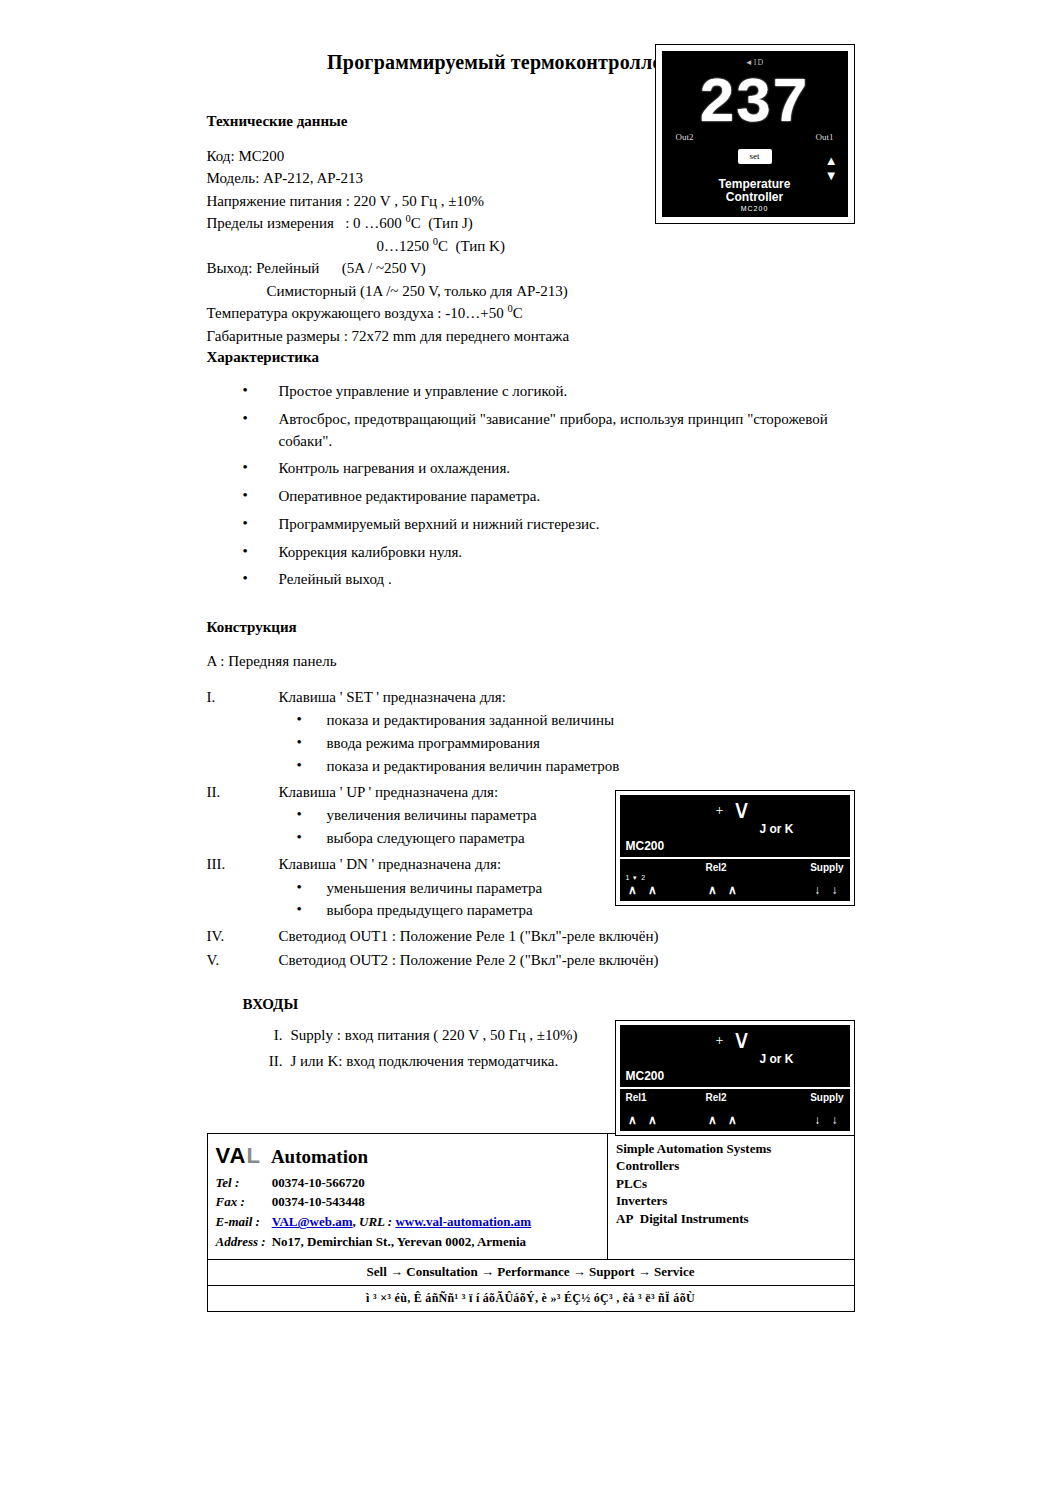◄ID
237
Out2 Out1
set
▲
▼
Temperature
ControllerMC200
Программируемый термоконтроллер (J / K)
Технические данные
Код: MC200
Модель: AP-212, AP-213
Напряжение питания : 220 V , 50 Гц , ±10%
Пределы измерения : 0 …600 0C (Тип J)
0…1250 0C (Тип K)
Выход: Релейный (5A / ~250 V)
Симисторный (1A /~ 250 V, только для AP-213)
Температура окружающего воздуха : -10…+50 0C
Габаритные размеры : 72x72 mm для переднего монтажа
Характеристика
Простое управление и управление с логикой.
Автосброс, предотвращающий "зависание" прибора, используя принцип "сторожевой собаки".
Контроль нагревания и охлаждения.
Оперативное редактирование параметра.
Программируемый верхний и нижний гистерезис.
Коррекция калибровки нуля.
Релейный выход .
Конструкция
A : Передняя панель
I. Клавиша ' SET ' предназначена для:
показа и редактирования заданной величины
ввода режима программирования
показа и редактирования величин параметров
II. Клавиша ' UP ' предназначена для:
увеличения величины параметра
выбора следующего параметра
III. Клавиша ' DN ' предназначена для:
уменьшения величины параметра
выбора предыдущего параметра
IV. Светодиод OUT1 : Положение Реле 1 ("Вкл"-реле включён)
V. Светодиод OUT2 : Положение Реле 2 ("Вкл"-реле включён)
ВХОДЫ
I. Supply : вход питания ( 220 V , 50 Гц , ±10%)
II. J или K: вход подключения термодатчика.
+ ∨ J or K MC200
Rel2 Supply 1 ▾ 2 ∧ ∧ ∧ ∧ ↓ ↓
+ ∨ J or K MC200
Rel1 Rel2 Supply ∧ ∧ ∧ ∧ ↓ ↓
VALAutomation
| Tel : | 00374-10-566720 |
| Fax : | 00374-10-543448 |
| E-mail : | VAL@web.am , URL : www.val-automation.am |
| Address : | No17, Demirchian St., Yerevan 0002, Armenia |
Simple Automation Systems
Controllers
PLCs
Inverters
AP Digital Instruments
Sell → Consultation → Performance → Support → Service
ì ³ ×³ éù, Ê áñÑñ¹ ³ ï í áõÃÛáõÝ, è »³ ÉÇ½ óÇ³ , êå ³ ë³ ñÏ áõÙ